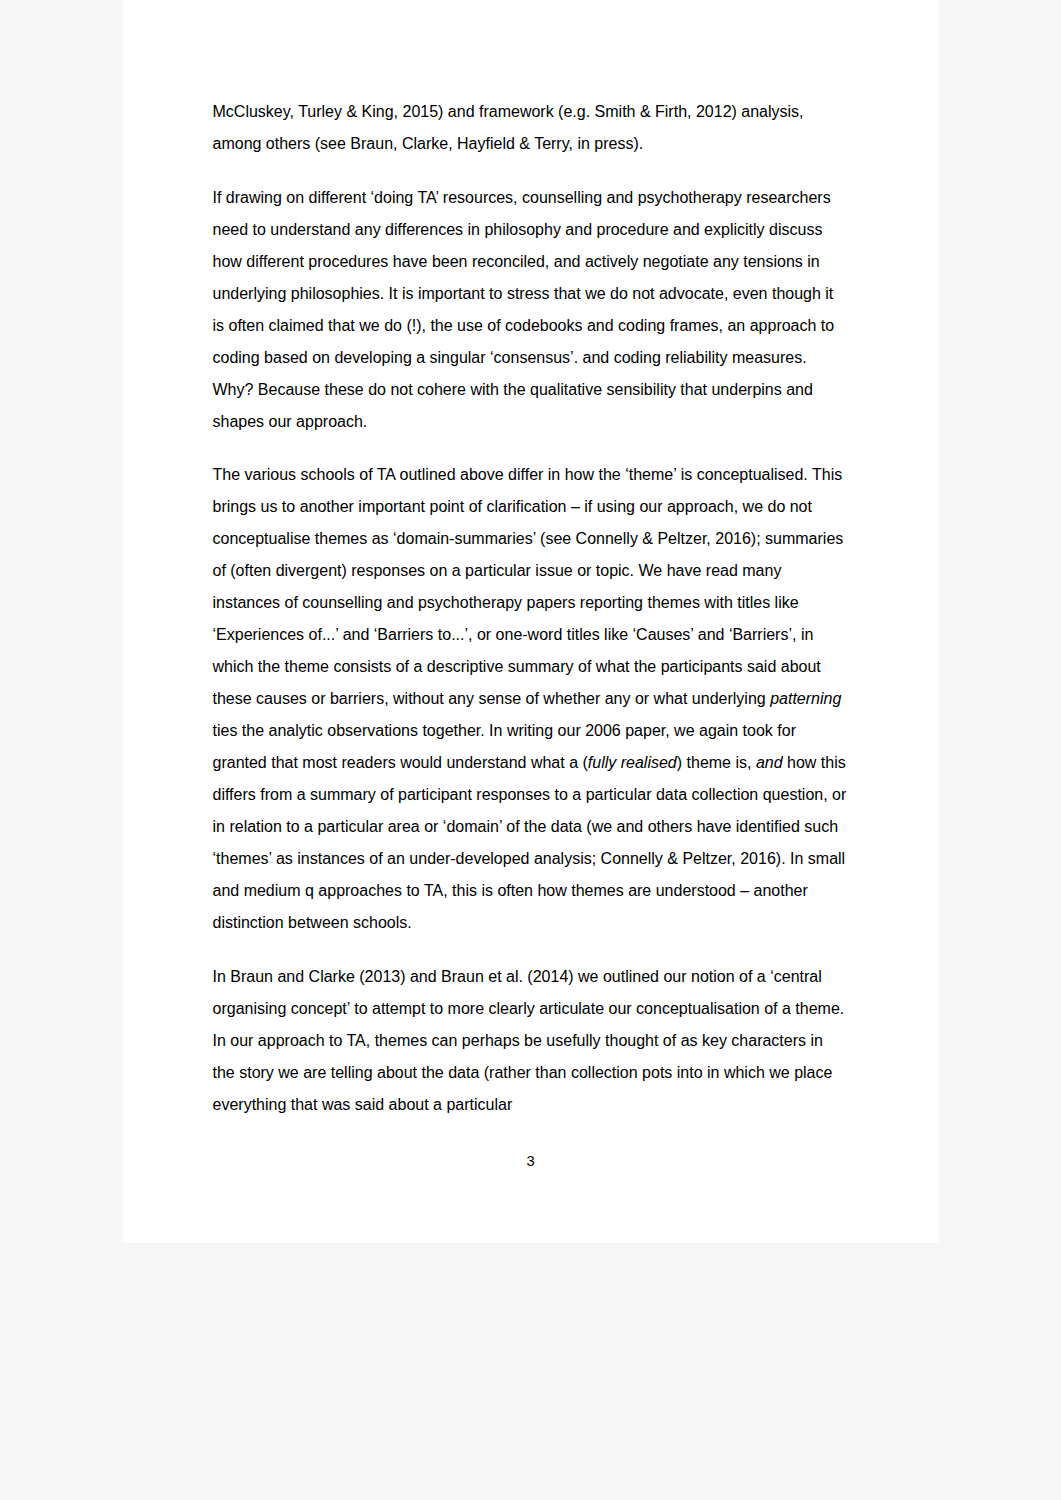McCluskey, Turley & King, 2015) and framework (e.g. Smith & Firth, 2012) analysis, among others (see Braun, Clarke, Hayfield & Terry, in press).
If drawing on different ‘doing TA’ resources, counselling and psychotherapy researchers need to understand any differences in philosophy and procedure and explicitly discuss how different procedures have been reconciled, and actively negotiate any tensions in underlying philosophies. It is important to stress that we do not advocate, even though it is often claimed that we do (!), the use of codebooks and coding frames, an approach to coding based on developing a singular ‘consensus’. and coding reliability measures. Why? Because these do not cohere with the qualitative sensibility that underpins and shapes our approach.
The various schools of TA outlined above differ in how the ‘theme’ is conceptualised. This brings us to another important point of clarification – if using our approach, we do not conceptualise themes as ‘domain-summaries’ (see Connelly & Peltzer, 2016); summaries of (often divergent) responses on a particular issue or topic. We have read many instances of counselling and psychotherapy papers reporting themes with titles like ‘Experiences of...’ and ‘Barriers to...’, or one-word titles like ‘Causes’ and ‘Barriers’, in which the theme consists of a descriptive summary of what the participants said about these causes or barriers, without any sense of whether any or what underlying patterning ties the analytic observations together. In writing our 2006 paper, we again took for granted that most readers would understand what a (fully realised) theme is, and how this differs from a summary of participant responses to a particular data collection question, or in relation to a particular area or ‘domain’ of the data (we and others have identified such ‘themes’ as instances of an under-developed analysis; Connelly & Peltzer, 2016). In small and medium q approaches to TA, this is often how themes are understood – another distinction between schools.
In Braun and Clarke (2013) and Braun et al. (2014) we outlined our notion of a ‘central organising concept’ to attempt to more clearly articulate our conceptualisation of a theme. In our approach to TA, themes can perhaps be usefully thought of as key characters in the story we are telling about the data (rather than collection pots into in which we place everything that was said about a particular
3